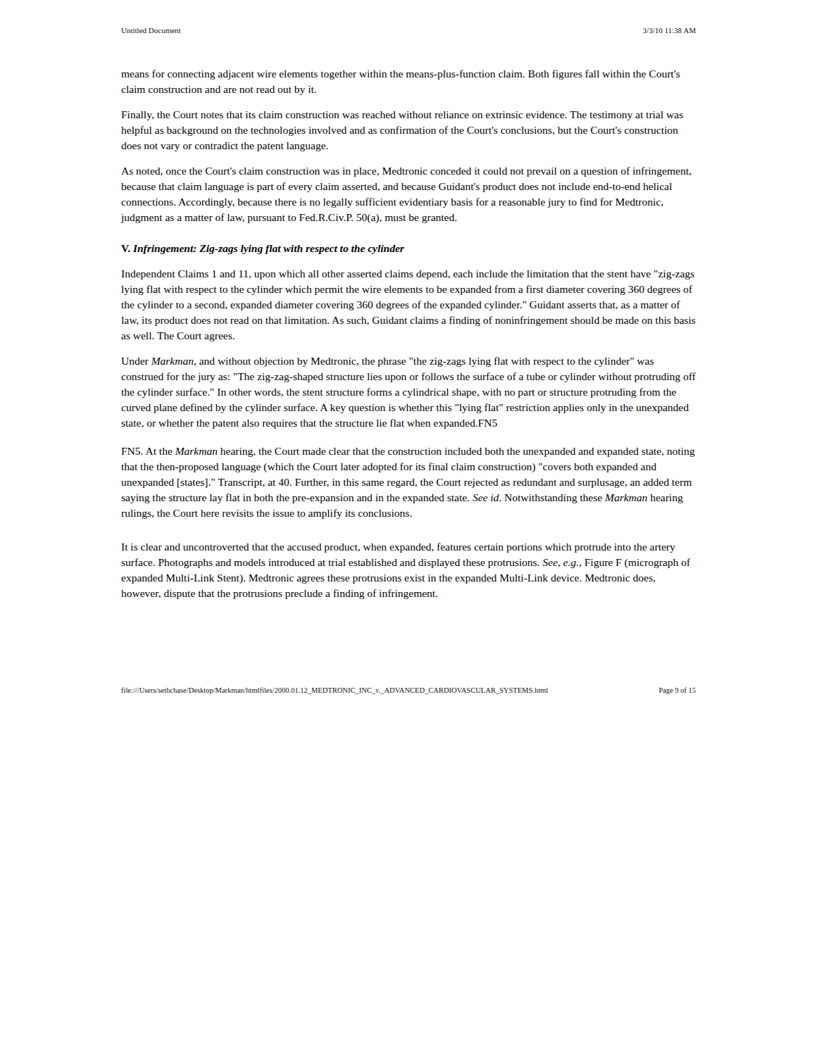Untitled Document
3/3/10 11:38 AM
means for connecting adjacent wire elements together within the means-plus-function claim. Both figures fall within the Court's claim construction and are not read out by it.
Finally, the Court notes that its claim construction was reached without reliance on extrinsic evidence. The testimony at trial was helpful as background on the technologies involved and as confirmation of the Court's conclusions, but the Court's construction does not vary or contradict the patent language.
As noted, once the Court's claim construction was in place, Medtronic conceded it could not prevail on a question of infringement, because that claim language is part of every claim asserted, and because Guidant's product does not include end-to-end helical connections. Accordingly, because there is no legally sufficient evidentiary basis for a reasonable jury to find for Medtronic, judgment as a matter of law, pursuant to Fed.R.Civ.P. 50(a), must be granted.
V. Infringement: Zig-zags lying flat with respect to the cylinder
Independent Claims 1 and 11, upon which all other asserted claims depend, each include the limitation that the stent have "zig-zags lying flat with respect to the cylinder which permit the wire elements to be expanded from a first diameter covering 360 degrees of the cylinder to a second, expanded diameter covering 360 degrees of the expanded cylinder." Guidant asserts that, as a matter of law, its product does not read on that limitation. As such, Guidant claims a finding of noninfringement should be made on this basis as well. The Court agrees.
Under Markman, and without objection by Medtronic, the phrase "the zig-zags lying flat with respect to the cylinder" was construed for the jury as: "The zig-zag-shaped structure lies upon or follows the surface of a tube or cylinder without protruding off the cylinder surface." In other words, the stent structure forms a cylindrical shape, with no part or structure protruding from the curved plane defined by the cylinder surface. A key question is whether this "lying flat" restriction applies only in the unexpanded state, or whether the patent also requires that the structure lie flat when expanded.FN5
FN5. At the Markman hearing, the Court made clear that the construction included both the unexpanded and expanded state, noting that the then-proposed language (which the Court later adopted for its final claim construction) "covers both expanded and unexpanded [states]." Transcript, at 40. Further, in this same regard, the Court rejected as redundant and surplusage, an added term saying the structure lay flat in both the pre-expansion and in the expanded state. See id. Notwithstanding these Markman hearing rulings, the Court here revisits the issue to amplify its conclusions.
It is clear and uncontroverted that the accused product, when expanded, features certain portions which protrude into the artery surface. Photographs and models introduced at trial established and displayed these protrusions. See, e.g., Figure F (micrograph of expanded Multi-Link Stent). Medtronic agrees these protrusions exist in the expanded Multi-Link device. Medtronic does, however, dispute that the protrusions preclude a finding of infringement.
file:///Users/sethchase/Desktop/Markman/htmlfiles/2000.01.12_MEDTRONIC_INC_v._ADVANCED_CARDIOVASCULAR_SYSTEMS.html
Page 9 of 15